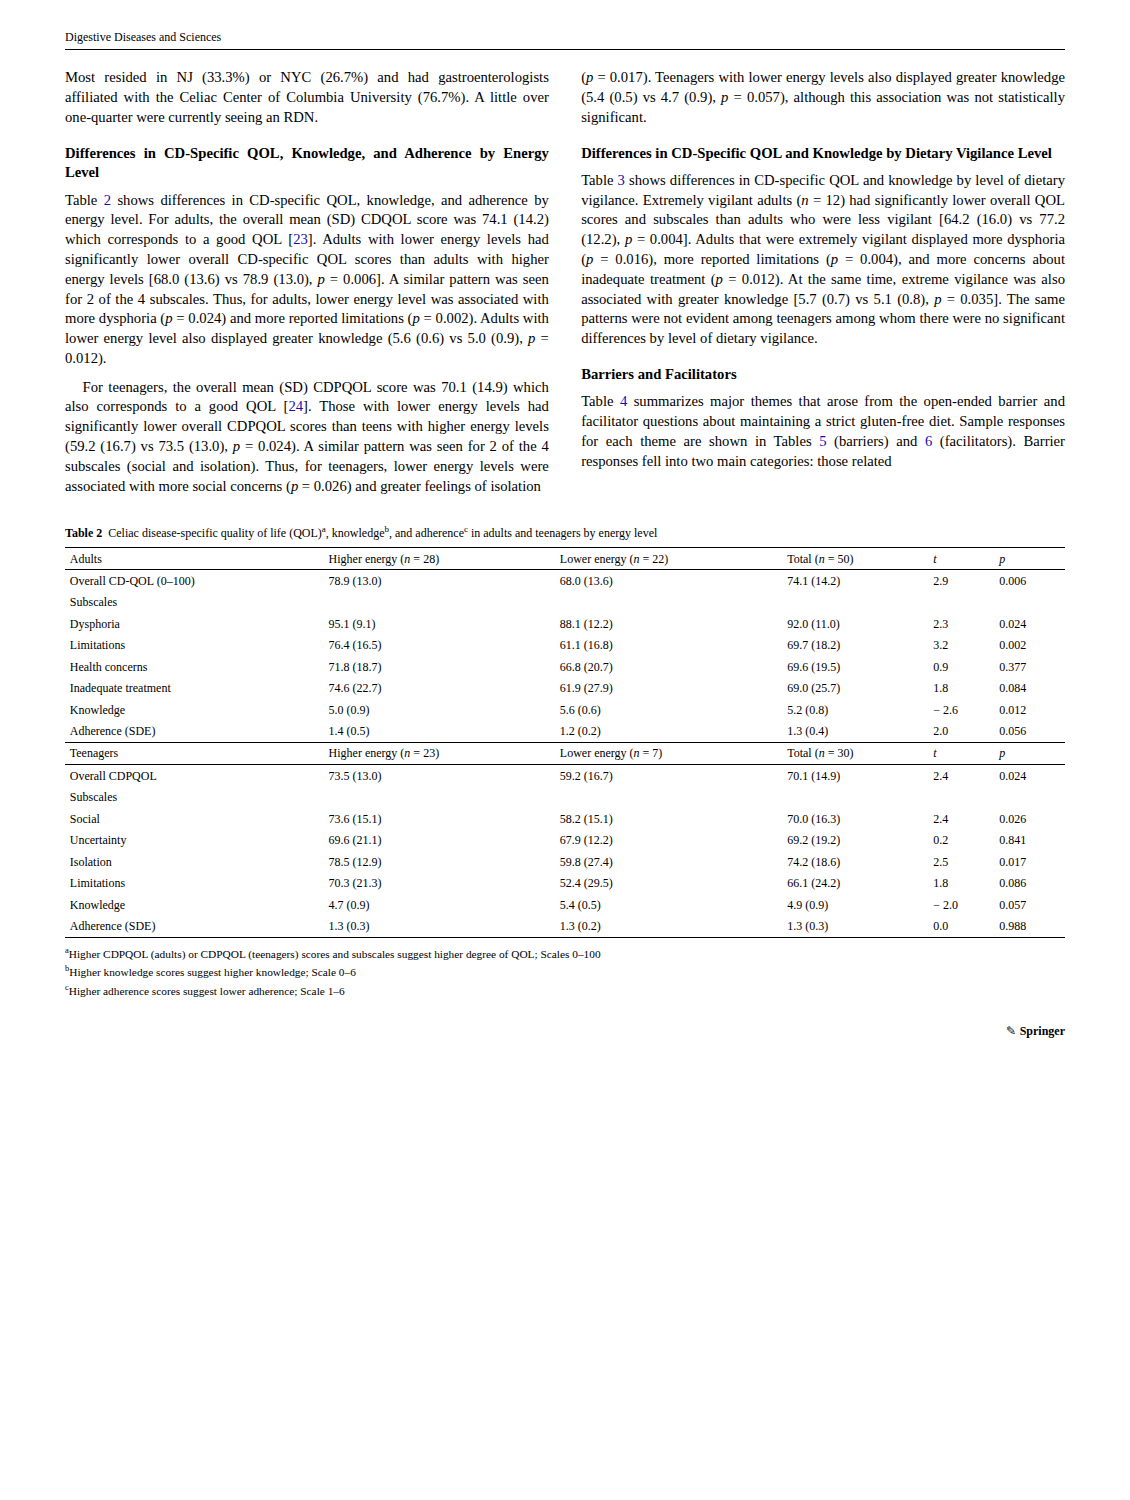Digestive Diseases and Sciences
Most resided in NJ (33.3%) or NYC (26.7%) and had gastroenterologists affiliated with the Celiac Center of Columbia University (76.7%). A little over one-quarter were currently seeing an RDN.
Differences in CD-Specific QOL, Knowledge, and Adherence by Energy Level
Table 2 shows differences in CD-specific QOL, knowledge, and adherence by energy level. For adults, the overall mean (SD) CDQOL score was 74.1 (14.2) which corresponds to a good QOL [23]. Adults with lower energy levels had significantly lower overall CD-specific QOL scores than adults with higher energy levels [68.0 (13.6) vs 78.9 (13.0), p = 0.006]. A similar pattern was seen for 2 of the 4 subscales. Thus, for adults, lower energy level was associated with more dysphoria (p = 0.024) and more reported limitations (p = 0.002). Adults with lower energy level also displayed greater knowledge (5.6 (0.6) vs 5.0 (0.9), p = 0.012).
For teenagers, the overall mean (SD) CDPQOL score was 70.1 (14.9) which also corresponds to a good QOL [24]. Those with lower energy levels had significantly lower overall CDPQOL scores than teens with higher energy levels (59.2 (16.7) vs 73.5 (13.0), p = 0.024). A similar pattern was seen for 2 of the 4 subscales (social and isolation). Thus, for teenagers, lower energy levels were associated with more social concerns (p = 0.026) and greater feelings of isolation
(p = 0.017). Teenagers with lower energy levels also displayed greater knowledge (5.4 (0.5) vs 4.7 (0.9), p = 0.057), although this association was not statistically significant.
Differences in CD-Specific QOL and Knowledge by Dietary Vigilance Level
Table 3 shows differences in CD-specific QOL and knowledge by level of dietary vigilance. Extremely vigilant adults (n = 12) had significantly lower overall QOL scores and subscales than adults who were less vigilant [64.2 (16.0) vs 77.2 (12.2), p = 0.004]. Adults that were extremely vigilant displayed more dysphoria (p = 0.016), more reported limitations (p = 0.004), and more concerns about inadequate treatment (p = 0.012). At the same time, extreme vigilance was also associated with greater knowledge [5.7 (0.7) vs 5.1 (0.8), p = 0.035]. The same patterns were not evident among teenagers among whom there were no significant differences by level of dietary vigilance.
Barriers and Facilitators
Table 4 summarizes major themes that arose from the open-ended barrier and facilitator questions about maintaining a strict gluten-free diet. Sample responses for each theme are shown in Tables 5 (barriers) and 6 (facilitators). Barrier responses fell into two main categories: those related
Table 2 Celiac disease-specific quality of life (QOL)a, knowledgeb, and adherencec in adults and teenagers by energy level
| Adults | Higher energy ( n = 28) | Lower energy ( n = 22) | Total ( n = 50) | t | p |
| --- | --- | --- | --- | --- | --- |
| Overall CD-QOL (0–100) | 78.9 (13.0) | 68.0 (13.6) | 74.1 (14.2) | 2.9 | 0.006 |
| Subscales | | | | | |
| Dysphoria | 95.1 (9.1) | 88.1 (12.2) | 92.0 (11.0) | 2.3 | 0.024 |
| Limitations | 76.4 (16.5) | 61.1 (16.8) | 69.7 (18.2) | 3.2 | 0.002 |
| Health concerns | 71.8 (18.7) | 66.8 (20.7) | 69.6 (19.5) | 0.9 | 0.377 |
| Inadequate treatment | 74.6 (22.7) | 61.9 (27.9) | 69.0 (25.7) | 1.8 | 0.084 |
| Knowledge | 5.0 (0.9) | 5.6 (0.6) | 5.2 (0.8) | − 2.6 | 0.012 |
| Adherence (SDE) | 1.4 (0.5) | 1.2 (0.2) | 1.3 (0.4) | 2.0 | 0.056 |
| Teenagers | Higher energy ( n = 23) | Lower energy ( n = 7) | Total ( n = 30) | t | p |
| Overall CDPQOL | 73.5 (13.0) | 59.2 (16.7) | 70.1 (14.9) | 2.4 | 0.024 |
| Subscales | | | | | |
| Social | 73.6 (15.1) | 58.2 (15.1) | 70.0 (16.3) | 2.4 | 0.026 |
| Uncertainty | 69.6 (21.1) | 67.9 (12.2) | 69.2 (19.2) | 0.2 | 0.841 |
| Isolation | 78.5 (12.9) | 59.8 (27.4) | 74.2 (18.6) | 2.5 | 0.017 |
| Limitations | 70.3 (21.3) | 52.4 (29.5) | 66.1 (24.2) | 1.8 | 0.086 |
| Knowledge | 4.7 (0.9) | 5.4 (0.5) | 4.9 (0.9) | − 2.0 | 0.057 |
| Adherence (SDE) | 1.3 (0.3) | 1.3 (0.2) | 1.3 (0.3) | 0.0 | 0.988 |
aHigher CDPQOL (adults) or CDPQOL (teenagers) scores and subscales suggest higher degree of QOL; Scales 0–100
bHigher knowledge scores suggest higher knowledge; Scale 0–6
cHigher adherence scores suggest lower adherence; Scale 1–6
✎Springer